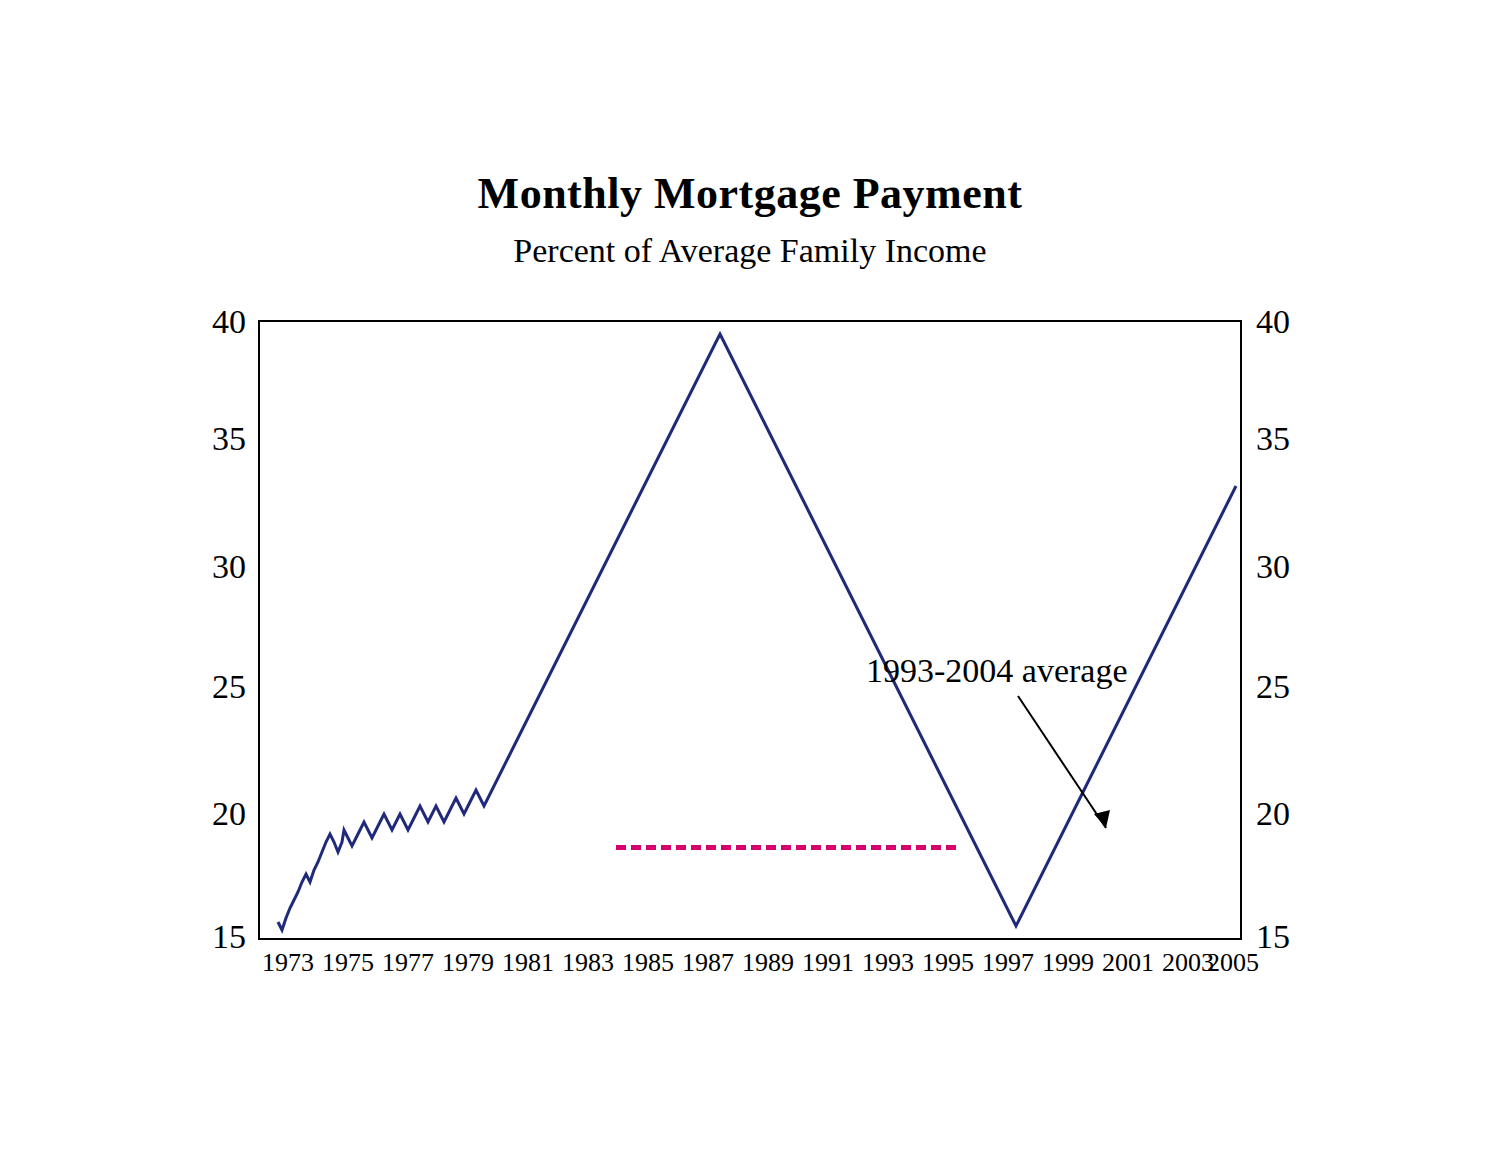Monthly Mortgage Payment
Percent of Average Family Income
40
35
30
25
20
15
40
35
30
25
20
15
1993-2004 average
1973 1975 1977 1979 1981 1983 1985 1987 1989 1991 1993 1995 1997 1999 2001 2003 2005